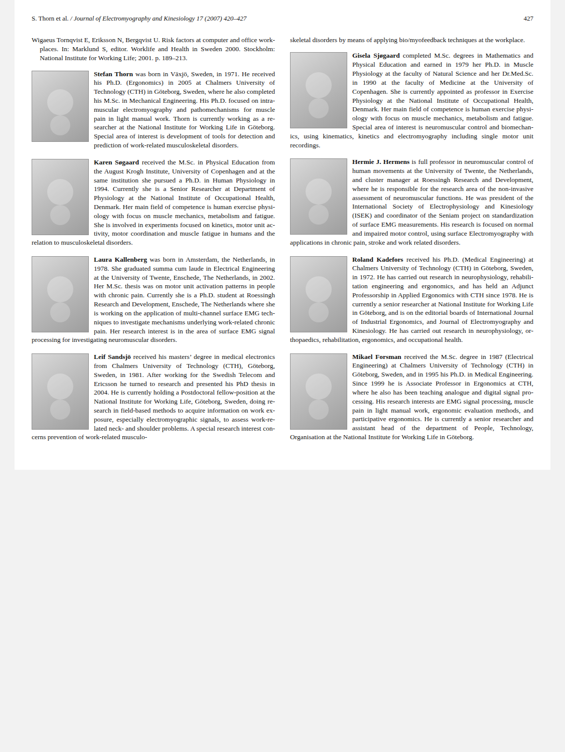S. Thorn et al. / Journal of Electromyography and Kinesiology 17 (2007) 420–427 427
Wigaeus Tornqvist E, Eriksson N, Bergqvist U. Risk factors at computer and office workplaces. In: Marklund S, editor. Worklife and Health in Sweden 2000. Stockholm: National Institute for Working Life; 2001. p. 189–213.
Stefan Thorn was born in Växjö, Sweden, in 1971. He received his Ph.D. (Ergonomics) in 2005 at Chalmers University of Technology (CTH) in Göteborg, Sweden, where he also completed his M.Sc. in Mechanical Engineering. His Ph.D. focused on intramuscular electromyography and pathomechanisms for muscle pain in light manual work. Thorn is currently working as a researcher at the National Institute for Working Life in Göteborg. Special area of interest is development of tools for detection and prediction of work-related musculoskeletal disorders.
Karen Søgaard received the M.Sc. in Physical Education from the August Krogh Institute, University of Copenhagen and at the same institution she pursued a Ph.D. in Human Physiology in 1994. Currently she is a Senior Researcher at Department of Physiology at the National Institute of Occupational Health, Denmark. Her main field of competence is human exercise physiology with focus on muscle mechanics, metabolism and fatigue. She is involved in experiments focused on kinetics, motor unit activity, motor coordination and muscle fatigue in humans and the relation to musculoskeletal disorders.
Laura Kallenberg was born in Amsterdam, the Netherlands, in 1978. She graduated summa cum laude in Electrical Engineering at the University of Twente, Enschede, The Netherlands, in 2002. Her M.Sc. thesis was on motor unit activation patterns in people with chronic pain. Currently she is a Ph.D. student at Roessingh Research and Development, Enschede, The Netherlands where she is working on the application of multi-channel surface EMG techniques to investigate mechanisms underlying work-related chronic pain. Her research interest is in the area of surface EMG signal processing for investigating neuromuscular disorders.
Leif Sandsjö received his masters’ degree in medical electronics from Chalmers University of Technology (CTH), Göteborg, Sweden, in 1981. After working for the Swedish Telecom and Ericsson he turned to research and presented his PhD thesis in 2004. He is currently holding a Postdoctoral fellow-position at the National Institute for Working Life, Göteborg, Sweden, doing research in field-based methods to acquire information on work exposure, especially electromyographic signals, to assess work-related neck- and shoulder problems. A special research interest concerns prevention of work-related musculo-
skeletal disorders by means of applying bio/myofeedback techniques at the workplace.
Gisela Sjøgaard completed M.Sc. degrees in Mathematics and Physical Education and earned in 1979 her Ph.D. in Muscle Physiology at the faculty of Natural Science and her Dr.Med.Sc. in 1990 at the faculty of Medicine at the University of Copenhagen. She is currently appointed as professor in Exercise Physiology at the National Institute of Occupational Health, Denmark. Her main field of competence is human exercise physiology with focus on muscle mechanics, metabolism and fatigue. Special area of interest is neuromuscular control and biomechanics, using kinematics, kinetics and electromyography including single motor unit recordings.
Hermie J. Hermens is full professor in neuromuscular control of human movements at the University of Twente, the Netherlands, and cluster manager at Roessingh Research and Development, where he is responsible for the research area of the non-invasive assessment of neuromuscular functions. He was president of the International Society of Electrophysiology and Kinesiology (ISEK) and coordinator of the Seniam project on standardization of surface EMG measurements. His research is focused on normal and impaired motor control, using surface Electromyography with applications in chronic pain, stroke and work related disorders.
Roland Kadefors received his Ph.D. (Medical Engineering) at Chalmers University of Technology (CTH) in Göteborg, Sweden, in 1972. He has carried out research in neurophysiology, rehabilitation engineering and ergonomics, and has held an Adjunct Professorship in Applied Ergonomics with CTH since 1978. He is currently a senior researcher at National Institute for Working Life in Göteborg, and is on the editorial boards of International Journal of Industrial Ergonomics, and Journal of Electromyography and Kinesiology. He has carried out research in neurophysiology, orthopaedics, rehabilitation, ergonomics, and occupational health.
Mikael Forsman received the M.Sc. degree in 1987 (Electrical Engineering) at Chalmers University of Technology (CTH) in Göteborg, Sweden, and in 1995 his Ph.D. in Medical Engineering. Since 1999 he is Associate Professor in Ergonomics at CTH, where he also has been teaching analogue and digital signal processing. His research interests are EMG signal processing, muscle pain in light manual work, ergonomic evaluation methods, and participative ergonomics. He is currently a senior researcher and assistant head of the department of People, Technology, Organisation at the National Institute for Working Life in Göteborg.